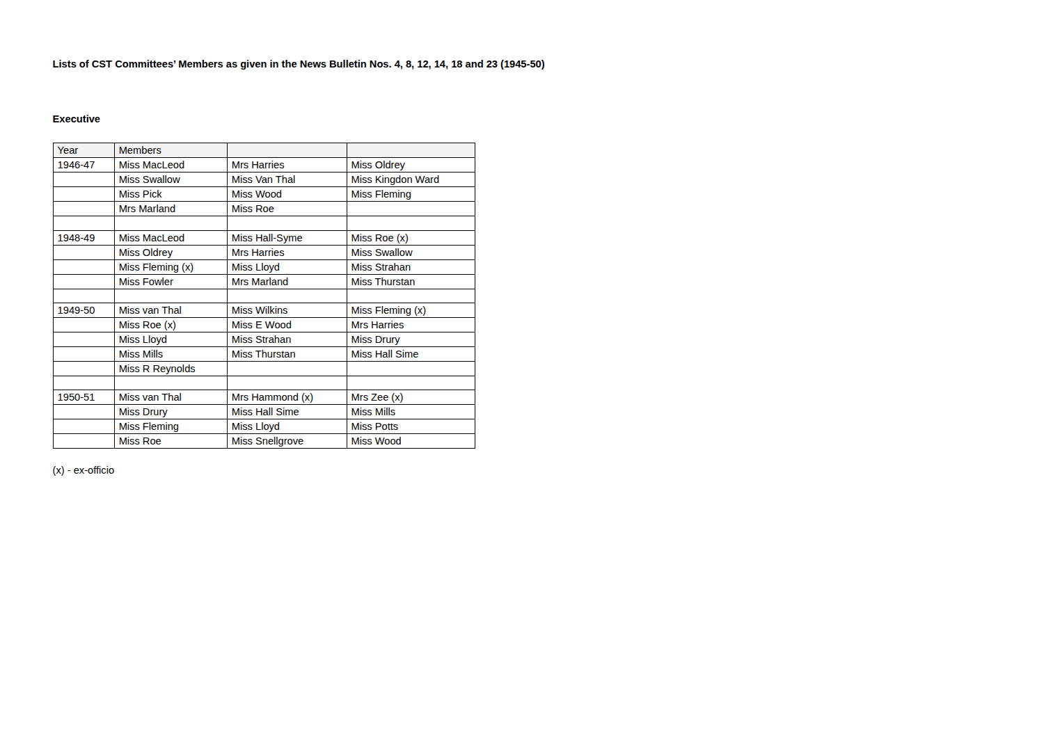Lists of CST Committees’ Members as given in the News Bulletin Nos. 4, 8, 12, 14, 18 and 23 (1945-50)
Executive
| Year | Members | | |
| 1946-47 | Miss MacLeod | Mrs Harries | Miss Oldrey |
| | Miss Swallow | Miss Van Thal | Miss Kingdon Ward |
| | Miss Pick | Miss Wood | Miss Fleming |
| | Mrs Marland | Miss Roe | |
| 1948-49 | Miss MacLeod | Miss Hall-Syme | Miss Roe (x) |
| | Miss Oldrey | Mrs Harries | Miss Swallow |
| | Miss Fleming (x) | Miss Lloyd | Miss Strahan |
| | Miss Fowler | Mrs Marland | Miss Thurstan |
| 1949-50 | Miss van Thal | Miss Wilkins | Miss Fleming (x) |
| | Miss Roe (x) | Miss E Wood | Mrs Harries |
| | Miss Lloyd | Miss Strahan | Miss Drury |
| | Miss Mills | Miss Thurstan | Miss Hall Sime |
| | Miss R Reynolds | | |
| 1950-51 | Miss van Thal | Mrs Hammond (x) | Mrs Zee (x) |
| | Miss Drury | Miss Hall Sime | Miss Mills |
| | Miss Fleming | Miss Lloyd | Miss Potts |
| | Miss Roe | Miss Snellgrove | Miss Wood |
(x) - ex-officio